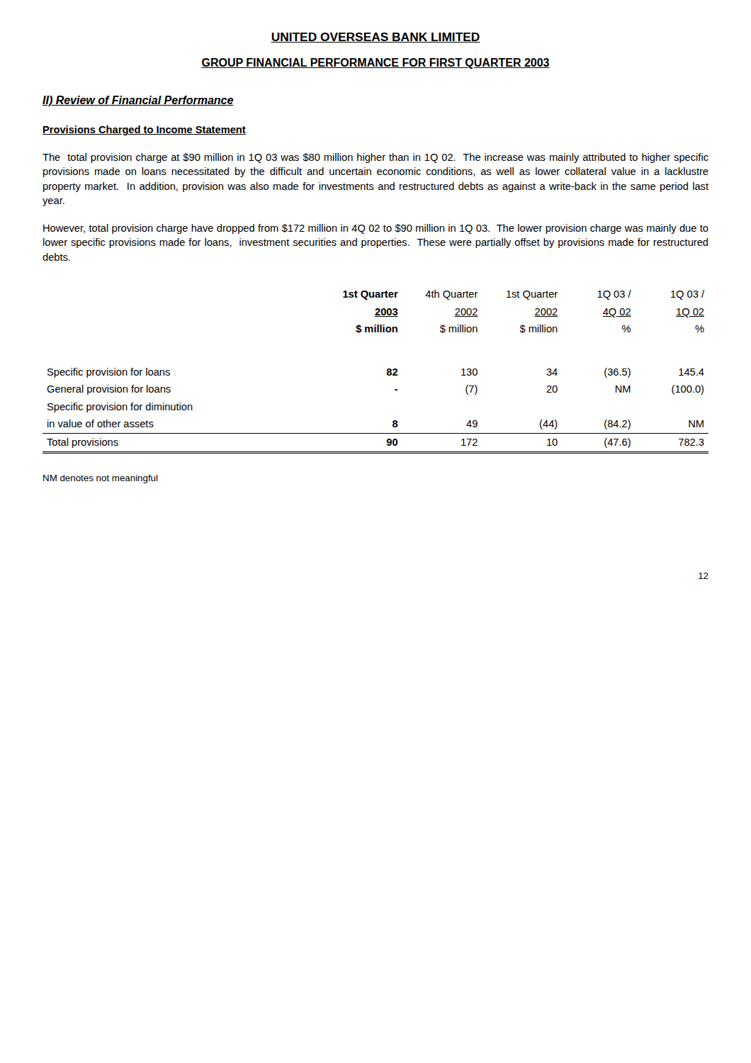UNITED OVERSEAS BANK LIMITED
GROUP FINANCIAL PERFORMANCE FOR FIRST QUARTER 2003
II) Review of Financial Performance
Provisions Charged to Income Statement
The total provision charge at $90 million in 1Q 03 was $80 million higher than in 1Q 02. The increase was mainly attributed to higher specific provisions made on loans necessitated by the difficult and uncertain economic conditions, as well as lower collateral value in a lacklustre property market. In addition, provision was also made for investments and restructured debts as against a write-back in the same period last year.
However, total provision charge have dropped from $172 million in 4Q 02 to $90 million in 1Q 03. The lower provision charge was mainly due to lower specific provisions made for loans, investment securities and properties. These were partially offset by provisions made for restructured debts.
| | 1st Quarter | 4th Quarter | 1st Quarter | 1Q 03 / | 1Q 03 / |
| | 2003 | 2002 | 2002 | 4Q 02 | 1Q 02 |
| | $ million | $ million | $ million | % | % |
| Specific provision for loans | 82 | 130 | 34 | (36.5) | 145.4 |
| General provision for loans | - | (7) | 20 | NM | (100.0) |
| Specific provision for diminution | | | | | |
| in value of other assets | 8 | 49 | (44) | (84.2) | NM |
| Total provisions | 90 | 172 | 10 | (47.6) | 782.3 |
NM denotes not meaningful
12